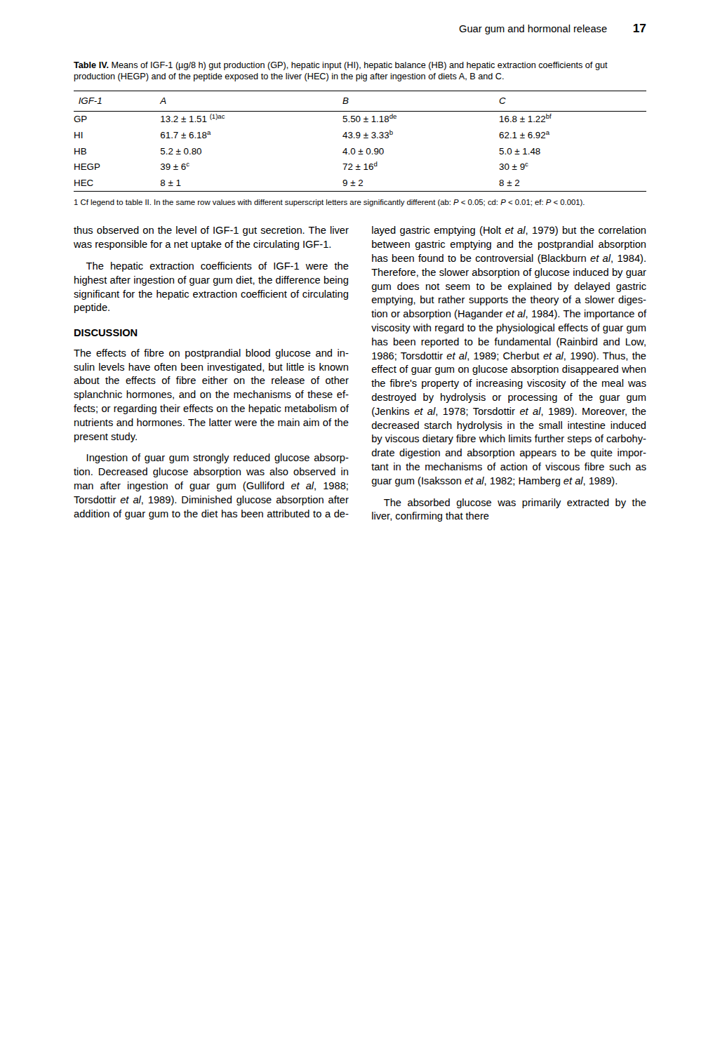Guar gum and hormonal release 17
Table IV. Means of IGF-1 (µg/8 h) gut production (GP), hepatic input (HI), hepatic balance (HB) and hepatic extraction coefficients of gut production (HEGP) and of the peptide exposed to the liver (HEC) in the pig after ingestion of diets A, B and C.
| IGF-1 | A | B | C |
| --- | --- | --- | --- |
| GP | 13.2 ± 1.51 (1)ac | 5.50 ± 1.18 de | 16.8 ± 1.22 bf |
| HI | 61.7 ± 6.18 a | 43.9 ± 3.33 b | 62.1 ± 6.92 a |
| HB | 5.2 ± 0.80 | 4.0 ± 0.90 | 5.0 ± 1.48 |
| HEGP | 39 ± 6 c | 72 ± 16 d | 30 ± 9 c |
| HEC | 8 ± 1 | 9 ± 2 | 8 ± 2 |
1 Cf legend to table II. In the same row values with different superscript letters are significantly different (ab: P < 0.05; cd: P < 0.01; ef: P < 0.001).
thus observed on the level of IGF-1 gut secretion. The liver was responsible for a net uptake of the circulating IGF-1.
The hepatic extraction coefficients of IGF-1 were the highest after ingestion of guar gum diet, the difference being significant for the hepatic extraction coefficient of circulating peptide.
DISCUSSION
The effects of fibre on postprandial blood glucose and insulin levels have often been investigated, but little is known about the effects of fibre either on the release of other splanchnic hormones, and on the mechanisms of these effects; or regarding their effects on the hepatic metabolism of nutrients and hormones. The latter were the main aim of the present study.
Ingestion of guar gum strongly reduced glucose absorption. Decreased glucose absorption was also observed in man after ingestion of guar gum (Gulliford et al, 1988; Torsdottir et al, 1989). Diminished glucose absorption after addition of guar gum to the diet has been attributed to a delayed gastric emptying (Holt et al, 1979) but the correlation between gastric emptying and the postprandial absorption has been found to be controversial (Blackburn et al, 1984). Therefore, the slower absorption of glucose induced by guar gum does not seem to be explained by delayed gastric emptying, but rather supports the theory of a slower digestion or absorption (Hagander et al, 1984). The importance of viscosity with regard to the physiological effects of guar gum has been reported to be fundamental (Rainbird and Low, 1986; Torsdottir et al, 1989; Cherbut et al, 1990). Thus, the effect of guar gum on glucose absorption disappeared when the fibre's property of increasing viscosity of the meal was destroyed by hydrolysis or processing of the guar gum (Jenkins et al, 1978; Torsdottir et al, 1989). Moreover, the decreased starch hydrolysis in the small intestine induced by viscous dietary fibre which limits further steps of carbohydrate digestion and absorption appears to be quite important in the mechanisms of action of viscous fibre such as guar gum (Isaksson et al, 1982; Hamberg et al, 1989).
The absorbed glucose was primarily extracted by the liver, confirming that there